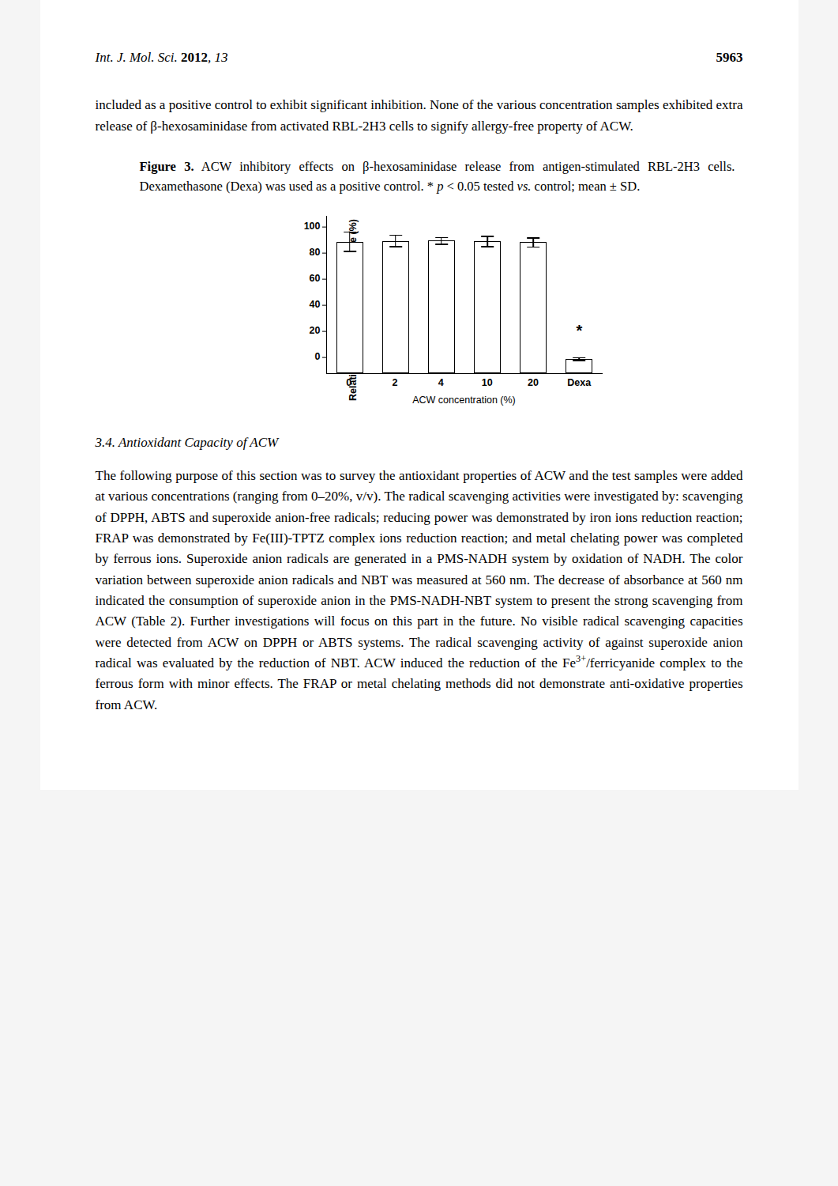Int. J. Mol. Sci. 2012, 13
5963
included as a positive control to exhibit significant inhibition. None of the various concentration samples exhibited extra release of β-hexosaminidase from activated RBL-2H3 cells to signify allergy-free property of ACW.
Figure 3. ACW inhibitory effects on β-hexosaminidase release from antigen-stimulated RBL-2H3 cells. Dexamethasone (Dexa) was used as a positive control. * p < 0.05 tested vs. control; mean ± SD.
Relative β-hexosaminidase release (%)
0
20
40
60
80
100
*
0241020 Dexa
ACW concentration (%)
3.4. Antioxidant Capacity of ACW
The following purpose of this section was to survey the antioxidant properties of ACW and the test samples were added at various concentrations (ranging from 0–20%, v/v). The radical scavenging activities were investigated by: scavenging of DPPH, ABTS and superoxide anion-free radicals; reducing power was demonstrated by iron ions reduction reaction; FRAP was demonstrated by Fe(III)-TPTZ complex ions reduction reaction; and metal chelating power was completed by ferrous ions. Superoxide anion radicals are generated in a PMS-NADH system by oxidation of NADH. The color variation between superoxide anion radicals and NBT was measured at 560 nm. The decrease of absorbance at 560 nm indicated the consumption of superoxide anion in the PMS-NADH-NBT system to present the strong scavenging from ACW (Table 2). Further investigations will focus on this part in the future. No visible radical scavenging capacities were detected from ACW on DPPH or ABTS systems. The radical scavenging activity of against superoxide anion radical was evaluated by the reduction of NBT. ACW induced the reduction of the Fe3+/ferricyanide complex to the ferrous form with minor effects. The FRAP or metal chelating methods did not demonstrate anti-oxidative properties from ACW.